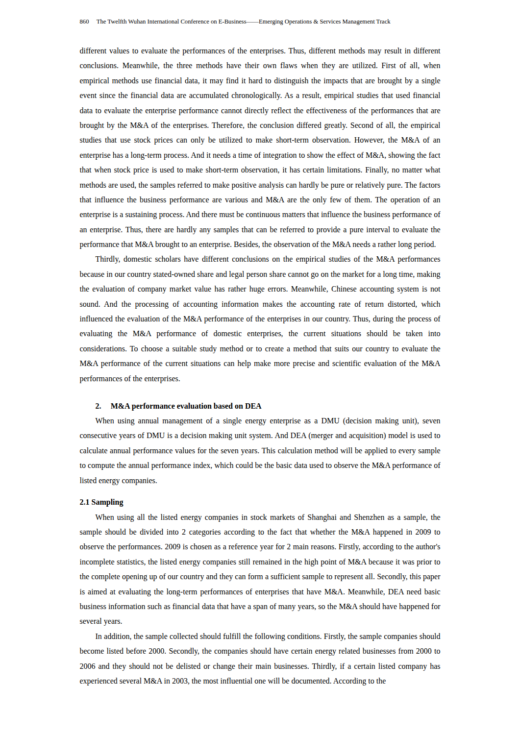860 The Twelfth Wuhan International Conference on E-Business——Emerging Operations & Services Management Track
different values to evaluate the performances of the enterprises. Thus, different methods may result in different conclusions. Meanwhile, the three methods have their own flaws when they are utilized. First of all, when empirical methods use financial data, it may find it hard to distinguish the impacts that are brought by a single event since the financial data are accumulated chronologically. As a result, empirical studies that used financial data to evaluate the enterprise performance cannot directly reflect the effectiveness of the performances that are brought by the M&A of the enterprises. Therefore, the conclusion differed greatly. Second of all, the empirical studies that use stock prices can only be utilized to make short-term observation. However, the M&A of an enterprise has a long-term process. And it needs a time of integration to show the effect of M&A, showing the fact that when stock price is used to make short-term observation, it has certain limitations. Finally, no matter what methods are used, the samples referred to make positive analysis can hardly be pure or relatively pure. The factors that influence the business performance are various and M&A are the only few of them. The operation of an enterprise is a sustaining process. And there must be continuous matters that influence the business performance of an enterprise. Thus, there are hardly any samples that can be referred to provide a pure interval to evaluate the performance that M&A brought to an enterprise. Besides, the observation of the M&A needs a rather long period.
Thirdly, domestic scholars have different conclusions on the empirical studies of the M&A performances because in our country stated-owned share and legal person share cannot go on the market for a long time, making the evaluation of company market value has rather huge errors. Meanwhile, Chinese accounting system is not sound. And the processing of accounting information makes the accounting rate of return distorted, which influenced the evaluation of the M&A performance of the enterprises in our country. Thus, during the process of evaluating the M&A performance of domestic enterprises, the current situations should be taken into considerations. To choose a suitable study method or to create a method that suits our country to evaluate the M&A performance of the current situations can help make more precise and scientific evaluation of the M&A performances of the enterprises.
2. M&A performance evaluation based on DEA
When using annual management of a single energy enterprise as a DMU (decision making unit), seven consecutive years of DMU is a decision making unit system. And DEA (merger and acquisition) model is used to calculate annual performance values for the seven years. This calculation method will be applied to every sample to compute the annual performance index, which could be the basic data used to observe the M&A performance of listed energy companies.
2.1 Sampling
When using all the listed energy companies in stock markets of Shanghai and Shenzhen as a sample, the sample should be divided into 2 categories according to the fact that whether the M&A happened in 2009 to observe the performances. 2009 is chosen as a reference year for 2 main reasons. Firstly, according to the author's incomplete statistics, the listed energy companies still remained in the high point of M&A because it was prior to the complete opening up of our country and they can form a sufficient sample to represent all. Secondly, this paper is aimed at evaluating the long-term performances of enterprises that have M&A. Meanwhile, DEA need basic business information such as financial data that have a span of many years, so the M&A should have happened for several years.
In addition, the sample collected should fulfill the following conditions. Firstly, the sample companies should become listed before 2000. Secondly, the companies should have certain energy related businesses from 2000 to 2006 and they should not be delisted or change their main businesses. Thirdly, if a certain listed company has experienced several M&A in 2003, the most influential one will be documented. According to the